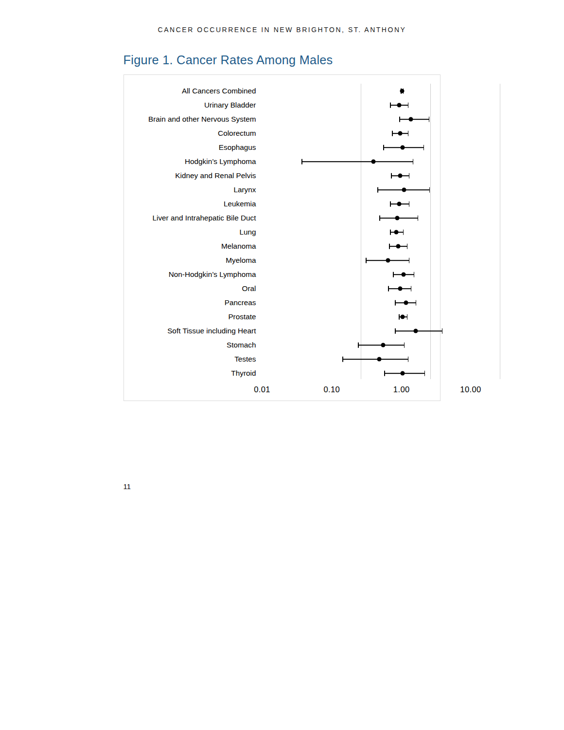Cancer Occurrence in New Brighton, St. Anthony
Figure 1. Cancer Rates Among Males
All Cancers Combined
Urinary Bladder
Brain and other Nervous System
Colorectum
Esophagus
Hodgkin’s Lymphoma
Kidney and Renal Pelvis
Larynx
Leukemia
Liver and Intrahepatic Bile Duct
Lung
Melanoma
Myeloma
Non-Hodgkin’s Lymphoma
Oral
Pancreas
Prostate
Soft Tissue including Heart
Stomach
Testes
Thyroid
0.01 0.10 1.00 10.00
11